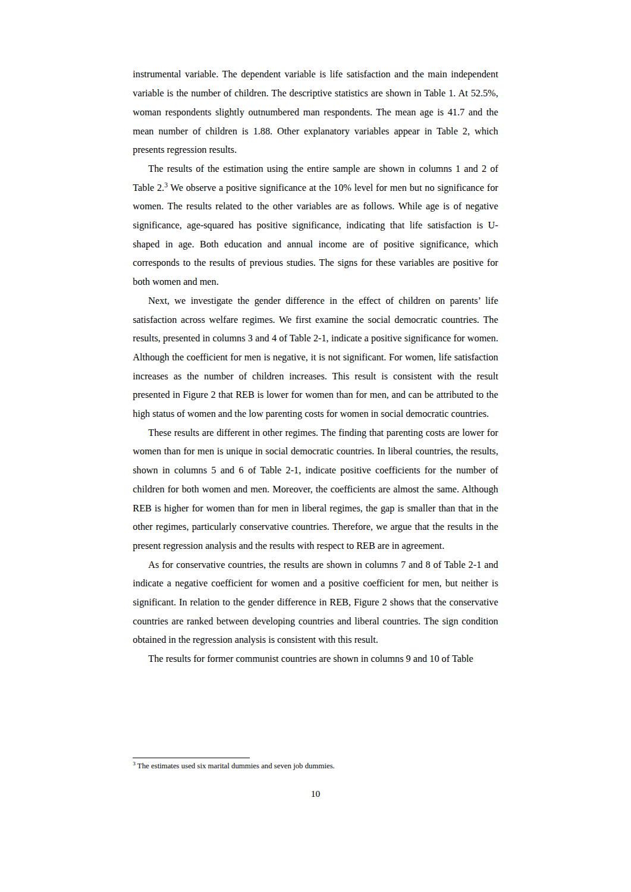instrumental variable. The dependent variable is life satisfaction and the main independent variable is the number of children. The descriptive statistics are shown in Table 1. At 52.5%, woman respondents slightly outnumbered man respondents. The mean age is 41.7 and the mean number of children is 1.88. Other explanatory variables appear in Table 2, which presents regression results.
The results of the estimation using the entire sample are shown in columns 1 and 2 of Table 2.3 We observe a positive significance at the 10% level for men but no significance for women. The results related to the other variables are as follows. While age is of negative significance, age-squared has positive significance, indicating that life satisfaction is U-shaped in age. Both education and annual income are of positive significance, which corresponds to the results of previous studies. The signs for these variables are positive for both women and men.
Next, we investigate the gender difference in the effect of children on parents’ life satisfaction across welfare regimes. We first examine the social democratic countries. The results, presented in columns 3 and 4 of Table 2-1, indicate a positive significance for women. Although the coefficient for men is negative, it is not significant. For women, life satisfaction increases as the number of children increases. This result is consistent with the result presented in Figure 2 that REB is lower for women than for men, and can be attributed to the high status of women and the low parenting costs for women in social democratic countries.
These results are different in other regimes. The finding that parenting costs are lower for women than for men is unique in social democratic countries. In liberal countries, the results, shown in columns 5 and 6 of Table 2-1, indicate positive coefficients for the number of children for both women and men. Moreover, the coefficients are almost the same. Although REB is higher for women than for men in liberal regimes, the gap is smaller than that in the other regimes, particularly conservative countries. Therefore, we argue that the results in the present regression analysis and the results with respect to REB are in agreement.
As for conservative countries, the results are shown in columns 7 and 8 of Table 2-1 and indicate a negative coefficient for women and a positive coefficient for men, but neither is significant. In relation to the gender difference in REB, Figure 2 shows that the conservative countries are ranked between developing countries and liberal countries. The sign condition obtained in the regression analysis is consistent with this result.
The results for former communist countries are shown in columns 9 and 10 of Table
3 The estimates used six marital dummies and seven job dummies.
10